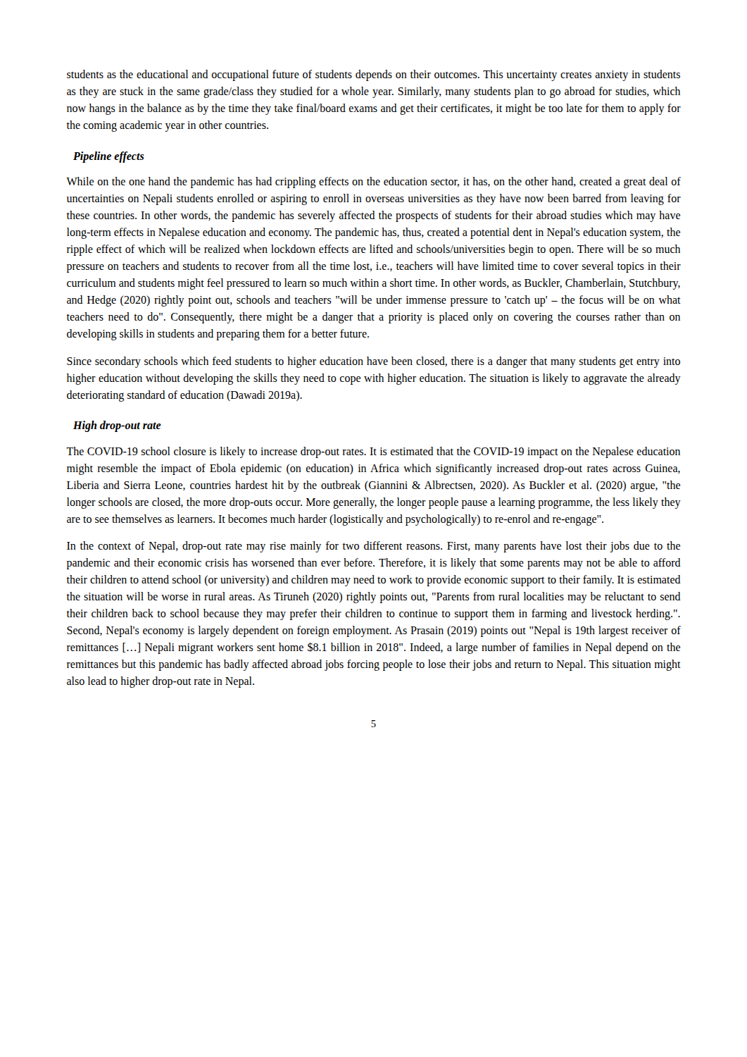students as the educational and occupational future of students depends on their outcomes. This uncertainty creates anxiety in students as they are stuck in the same grade/class they studied for a whole year. Similarly, many students plan to go abroad for studies, which now hangs in the balance as by the time they take final/board exams and get their certificates, it might be too late for them to apply for the coming academic year in other countries.
Pipeline effects
While on the one hand the pandemic has had crippling effects on the education sector, it has, on the other hand, created a great deal of uncertainties on Nepali students enrolled or aspiring to enroll in overseas universities as they have now been barred from leaving for these countries. In other words, the pandemic has severely affected the prospects of students for their abroad studies which may have long-term effects in Nepalese education and economy. The pandemic has, thus, created a potential dent in Nepal's education system, the ripple effect of which will be realized when lockdown effects are lifted and schools/universities begin to open. There will be so much pressure on teachers and students to recover from all the time lost, i.e., teachers will have limited time to cover several topics in their curriculum and students might feel pressured to learn so much within a short time. In other words, as Buckler, Chamberlain, Stutchbury, and Hedge (2020) rightly point out, schools and teachers "will be under immense pressure to 'catch up' – the focus will be on what teachers need to do". Consequently, there might be a danger that a priority is placed only on covering the courses rather than on developing skills in students and preparing them for a better future.
Since secondary schools which feed students to higher education have been closed, there is a danger that many students get entry into higher education without developing the skills they need to cope with higher education. The situation is likely to aggravate the already deteriorating standard of education (Dawadi 2019a).
High drop-out rate
The COVID-19 school closure is likely to increase drop-out rates. It is estimated that the COVID-19 impact on the Nepalese education might resemble the impact of Ebola epidemic (on education) in Africa which significantly increased drop-out rates across Guinea, Liberia and Sierra Leone, countries hardest hit by the outbreak (Giannini & Albrectsen, 2020). As Buckler et al. (2020) argue, "the longer schools are closed, the more drop-outs occur. More generally, the longer people pause a learning programme, the less likely they are to see themselves as learners. It becomes much harder (logistically and psychologically) to re-enrol and re-engage".
In the context of Nepal, drop-out rate may rise mainly for two different reasons. First, many parents have lost their jobs due to the pandemic and their economic crisis has worsened than ever before. Therefore, it is likely that some parents may not be able to afford their children to attend school (or university) and children may need to work to provide economic support to their family. It is estimated the situation will be worse in rural areas. As Tiruneh (2020) rightly points out, "Parents from rural localities may be reluctant to send their children back to school because they may prefer their children to continue to support them in farming and livestock herding.". Second, Nepal's economy is largely dependent on foreign employment. As Prasain (2019) points out "Nepal is 19th largest receiver of remittances […] Nepali migrant workers sent home $8.1 billion in 2018". Indeed, a large number of families in Nepal depend on the remittances but this pandemic has badly affected abroad jobs forcing people to lose their jobs and return to Nepal. This situation might also lead to higher drop-out rate in Nepal.
5